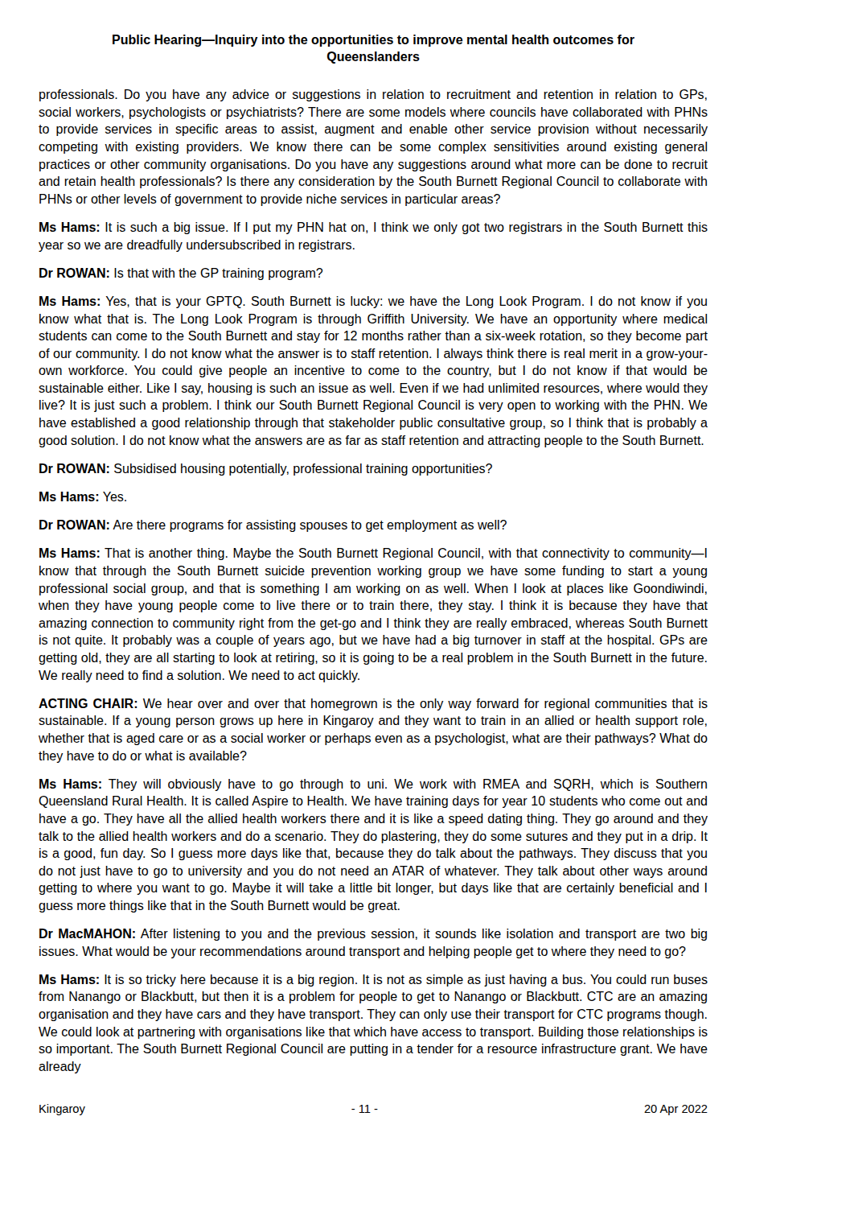Public Hearing—Inquiry into the opportunities to improve mental health outcomes for
Queenslanders
professionals. Do you have any advice or suggestions in relation to recruitment and retention in relation to GPs, social workers, psychologists or psychiatrists? There are some models where councils have collaborated with PHNs to provide services in specific areas to assist, augment and enable other service provision without necessarily competing with existing providers. We know there can be some complex sensitivities around existing general practices or other community organisations. Do you have any suggestions around what more can be done to recruit and retain health professionals? Is there any consideration by the South Burnett Regional Council to collaborate with PHNs or other levels of government to provide niche services in particular areas?
Ms Hams: It is such a big issue. If I put my PHN hat on, I think we only got two registrars in the South Burnett this year so we are dreadfully undersubscribed in registrars.
Dr ROWAN: Is that with the GP training program?
Ms Hams: Yes, that is your GPTQ. South Burnett is lucky: we have the Long Look Program. I do not know if you know what that is. The Long Look Program is through Griffith University. We have an opportunity where medical students can come to the South Burnett and stay for 12 months rather than a six-week rotation, so they become part of our community. I do not know what the answer is to staff retention. I always think there is real merit in a grow-your-own workforce. You could give people an incentive to come to the country, but I do not know if that would be sustainable either. Like I say, housing is such an issue as well. Even if we had unlimited resources, where would they live? It is just such a problem. I think our South Burnett Regional Council is very open to working with the PHN. We have established a good relationship through that stakeholder public consultative group, so I think that is probably a good solution. I do not know what the answers are as far as staff retention and attracting people to the South Burnett.
Dr ROWAN: Subsidised housing potentially, professional training opportunities?
Ms Hams: Yes.
Dr ROWAN: Are there programs for assisting spouses to get employment as well?
Ms Hams: That is another thing. Maybe the South Burnett Regional Council, with that connectivity to community—I know that through the South Burnett suicide prevention working group we have some funding to start a young professional social group, and that is something I am working on as well. When I look at places like Goondiwindi, when they have young people come to live there or to train there, they stay. I think it is because they have that amazing connection to community right from the get-go and I think they are really embraced, whereas South Burnett is not quite. It probably was a couple of years ago, but we have had a big turnover in staff at the hospital. GPs are getting old, they are all starting to look at retiring, so it is going to be a real problem in the South Burnett in the future. We really need to find a solution. We need to act quickly.
ACTING CHAIR: We hear over and over that homegrown is the only way forward for regional communities that is sustainable. If a young person grows up here in Kingaroy and they want to train in an allied or health support role, whether that is aged care or as a social worker or perhaps even as a psychologist, what are their pathways? What do they have to do or what is available?
Ms Hams: They will obviously have to go through to uni. We work with RMEA and SQRH, which is Southern Queensland Rural Health. It is called Aspire to Health. We have training days for year 10 students who come out and have a go. They have all the allied health workers there and it is like a speed dating thing. They go around and they talk to the allied health workers and do a scenario. They do plastering, they do some sutures and they put in a drip. It is a good, fun day. So I guess more days like that, because they do talk about the pathways. They discuss that you do not just have to go to university and you do not need an ATAR of whatever. They talk about other ways around getting to where you want to go. Maybe it will take a little bit longer, but days like that are certainly beneficial and I guess more things like that in the South Burnett would be great.
Dr MacMAHON: After listening to you and the previous session, it sounds like isolation and transport are two big issues. What would be your recommendations around transport and helping people get to where they need to go?
Ms Hams: It is so tricky here because it is a big region. It is not as simple as just having a bus. You could run buses from Nanango or Blackbutt, but then it is a problem for people to get to Nanango or Blackbutt. CTC are an amazing organisation and they have cars and they have transport. They can only use their transport for CTC programs though. We could look at partnering with organisations like that which have access to transport. Building those relationships is so important. The South Burnett Regional Council are putting in a tender for a resource infrastructure grant. We have already
Kingaroy - 11 - 20 Apr 2022